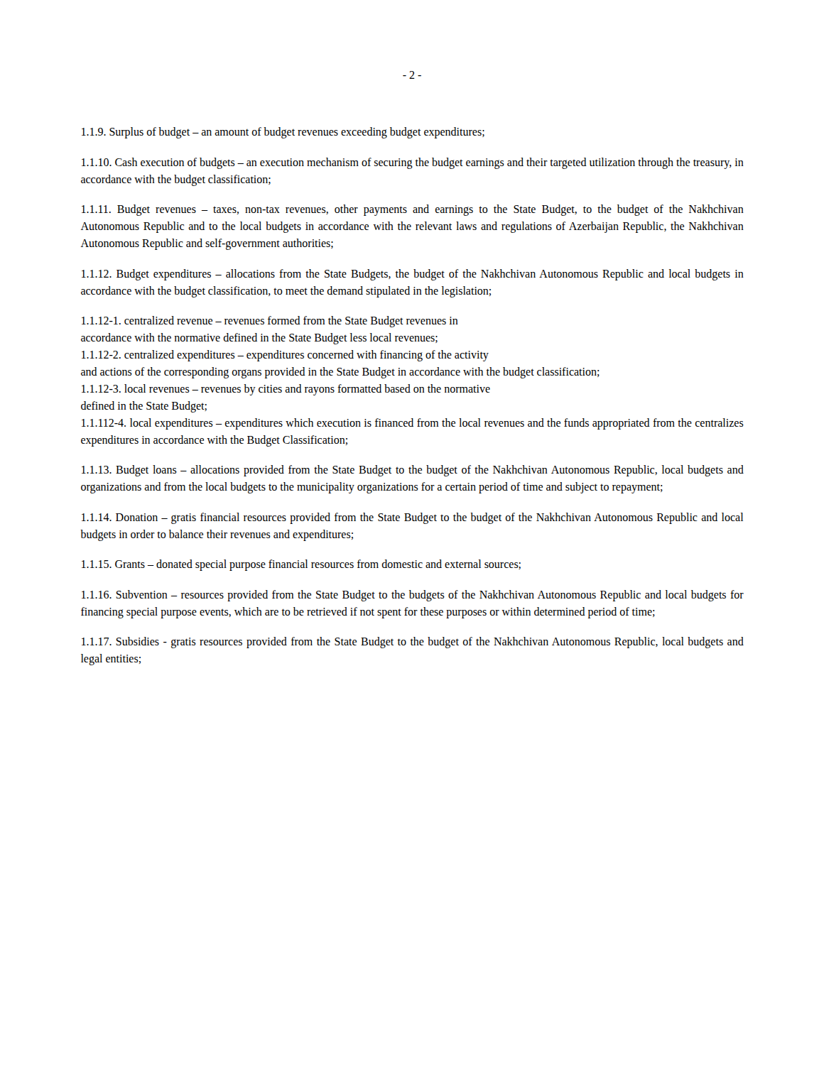- 2 -
1.1.9. Surplus of budget – an amount of budget revenues exceeding budget expenditures;
1.1.10. Cash execution of budgets – an execution mechanism of securing the budget earnings and their targeted utilization through the treasury, in accordance with the budget classification;
1.1.11. Budget revenues – taxes, non-tax revenues, other payments and earnings to the State Budget, to the budget of the Nakhchivan Autonomous Republic and to the local budgets in accordance with the relevant laws and regulations of Azerbaijan Republic, the Nakhchivan Autonomous Republic and self-government authorities;
1.1.12. Budget expenditures – allocations from the State Budgets, the budget of the Nakhchivan Autonomous Republic and local budgets in accordance with the budget classification, to meet the demand stipulated in the legislation;
1.1.12-1. centralized revenue – revenues formed from the State Budget revenues in
accordance with the normative defined in the State Budget less local revenues;
1.1.12-2. centralized expenditures – expenditures concerned with financing of the activity
and actions of the corresponding organs provided in the State Budget in accordance with the budget classification;
1.1.12-3. local revenues – revenues by cities and rayons formatted based on the normative
defined in the State Budget;
1.1.112-4. local expenditures – expenditures which execution is financed from the local revenues and the funds appropriated from the centralizes expenditures in accordance with the Budget Classification;
1.1.13. Budget loans – allocations provided from the State Budget to the budget of the Nakhchivan Autonomous Republic, local budgets and organizations and from the local budgets to the municipality organizations for a certain period of time and subject to repayment;
1.1.14. Donation – gratis financial resources provided from the State Budget to the budget of the Nakhchivan Autonomous Republic and local budgets in order to balance their revenues and expenditures;
1.1.15. Grants – donated special purpose financial resources from domestic and external sources;
1.1.16. Subvention – resources provided from the State Budget to the budgets of the Nakhchivan Autonomous Republic and local budgets for financing special purpose events, which are to be retrieved if not spent for these purposes or within determined period of time;
1.1.17. Subsidies - gratis resources provided from the State Budget to the budget of the Nakhchivan Autonomous Republic, local budgets and legal entities;